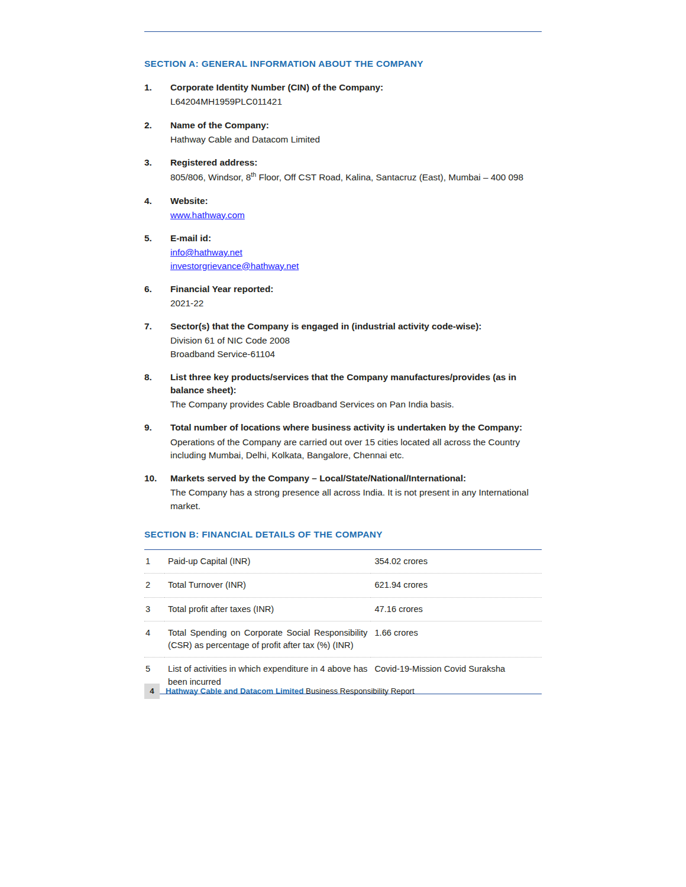SECTION A: GENERAL INFORMATION ABOUT THE COMPANY
1.
Corporate Identity Number (CIN) of the Company:
L64204MH1959PLC011421
2.
Name of the Company:
Hathway Cable and Datacom Limited
3.
Registered address:
805/806, Windsor, 8th Floor, Off CST Road, Kalina, Santacruz (East), Mumbai – 400 098
4.
Website:
www.hathway.com
5.
E-mail id:
info@hathway.net
investorgrievance@hathway.net
6.
Financial Year reported:
2021-22
7.
Sector(s) that the Company is engaged in (industrial activity code-wise):
Division 61 of NIC Code 2008
Broadband Service-61104
8.
List three key products/services that the Company manufactures/provides (as in balance sheet):
The Company provides Cable Broadband Services on Pan India basis.
9.
Total number of locations where business activity is undertaken by the Company:
Operations of the Company are carried out over 15 cities located all across the Country including Mumbai, Delhi, Kolkata, Bangalore, Chennai etc.
10.
Markets served by the Company – Local/State/National/International:
The Company has a strong presence all across India. It is not present in any International market.
SECTION B: FINANCIAL DETAILS OF THE COMPANY
| 1 | Paid-up Capital (INR) | 354.02 crores |
| 2 | Total Turnover (INR) | 621.94 crores |
| 3 | Total profit after taxes (INR) | 47.16 crores |
| 4 | Total Spending on Corporate Social Responsibility (CSR) as percentage of profit after tax (%) (INR) | 1.66 crores |
| 5 | List of activities in which expenditure in 4 above has been incurred | Covid-19-Mission Covid Suraksha |
4 Hathway Cable and Datacom Limited Business Responsibility Report